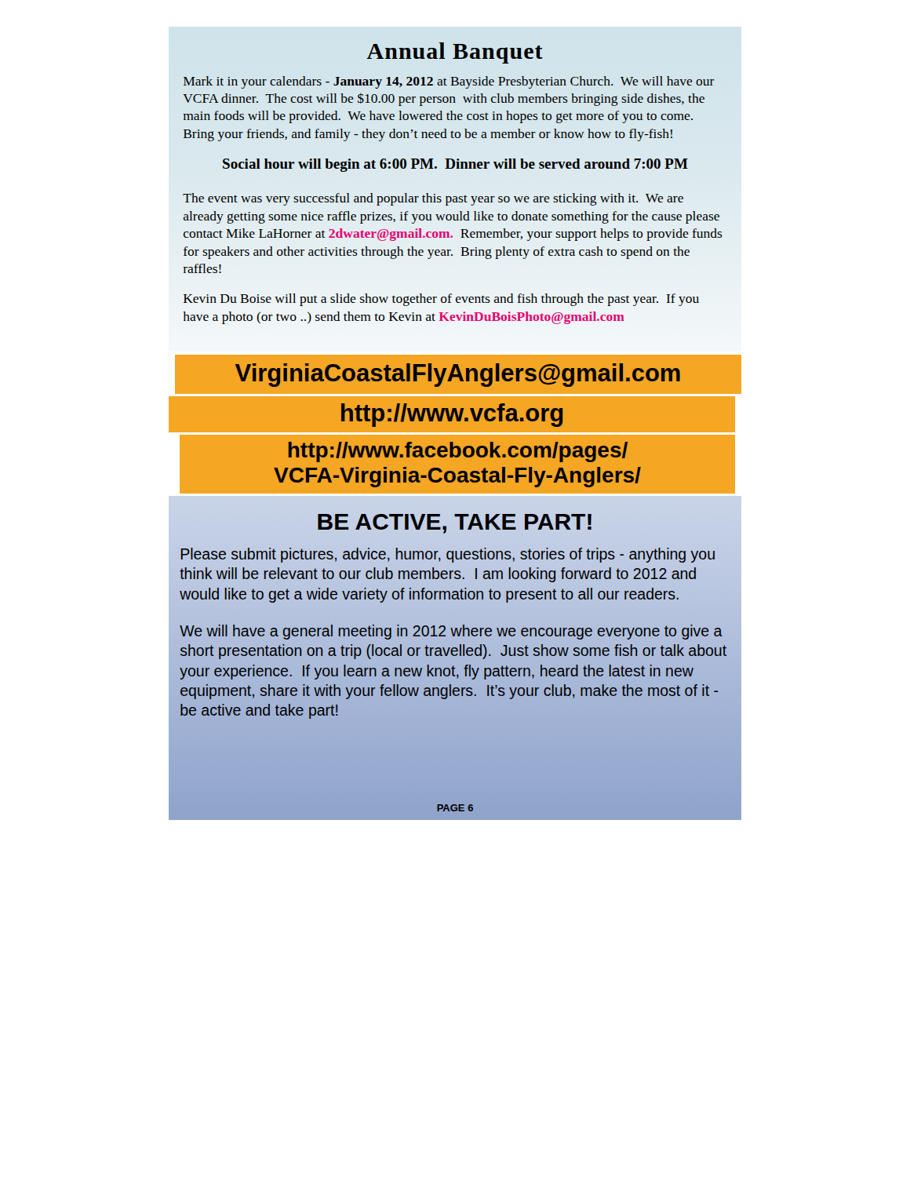Annual Banquet
Mark it in your calendars - January 14, 2012 at Bayside Presbyterian Church. We will have our VCFA dinner. The cost will be $10.00 per person with club members bringing side dishes, the main foods will be provided. We have lowered the cost in hopes to get more of you to come. Bring your friends, and family - they don’t need to be a member or know how to fly-fish!
Social hour will begin at 6:00 PM. Dinner will be served around 7:00 PM
The event was very successful and popular this past year so we are sticking with it. We are already getting some nice raffle prizes, if you would like to donate something for the cause please contact Mike LaHorner at 2dwater@gmail.com. Remember, your support helps to provide funds for speakers and other activities through the year. Bring plenty of extra cash to spend on the raffles!
Kevin Du Boise will put a slide show together of events and fish through the past year. If you have a photo (or two ..) send them to Kevin at KevinDuBoisPhoto@gmail.com
VirginiaCoastalFlyAnglers@gmail.com
http://www.vcfa.org
http://www.facebook.com/pages/
VCFA-Virginia-Coastal-Fly-Anglers/
BE ACTIVE, TAKE PART!
Please submit pictures, advice, humor, questions, stories of trips - anything you think will be relevant to our club members. I am looking forward to 2012 and would like to get a wide variety of information to present to all our readers.
We will have a general meeting in 2012 where we encourage everyone to give a short presentation on a trip (local or travelled). Just show some fish or talk about your experience. If you learn a new knot, fly pattern, heard the latest in new equipment, share it with your fellow anglers. It’s your club, make the most of it - be active and take part!
PAGE 6